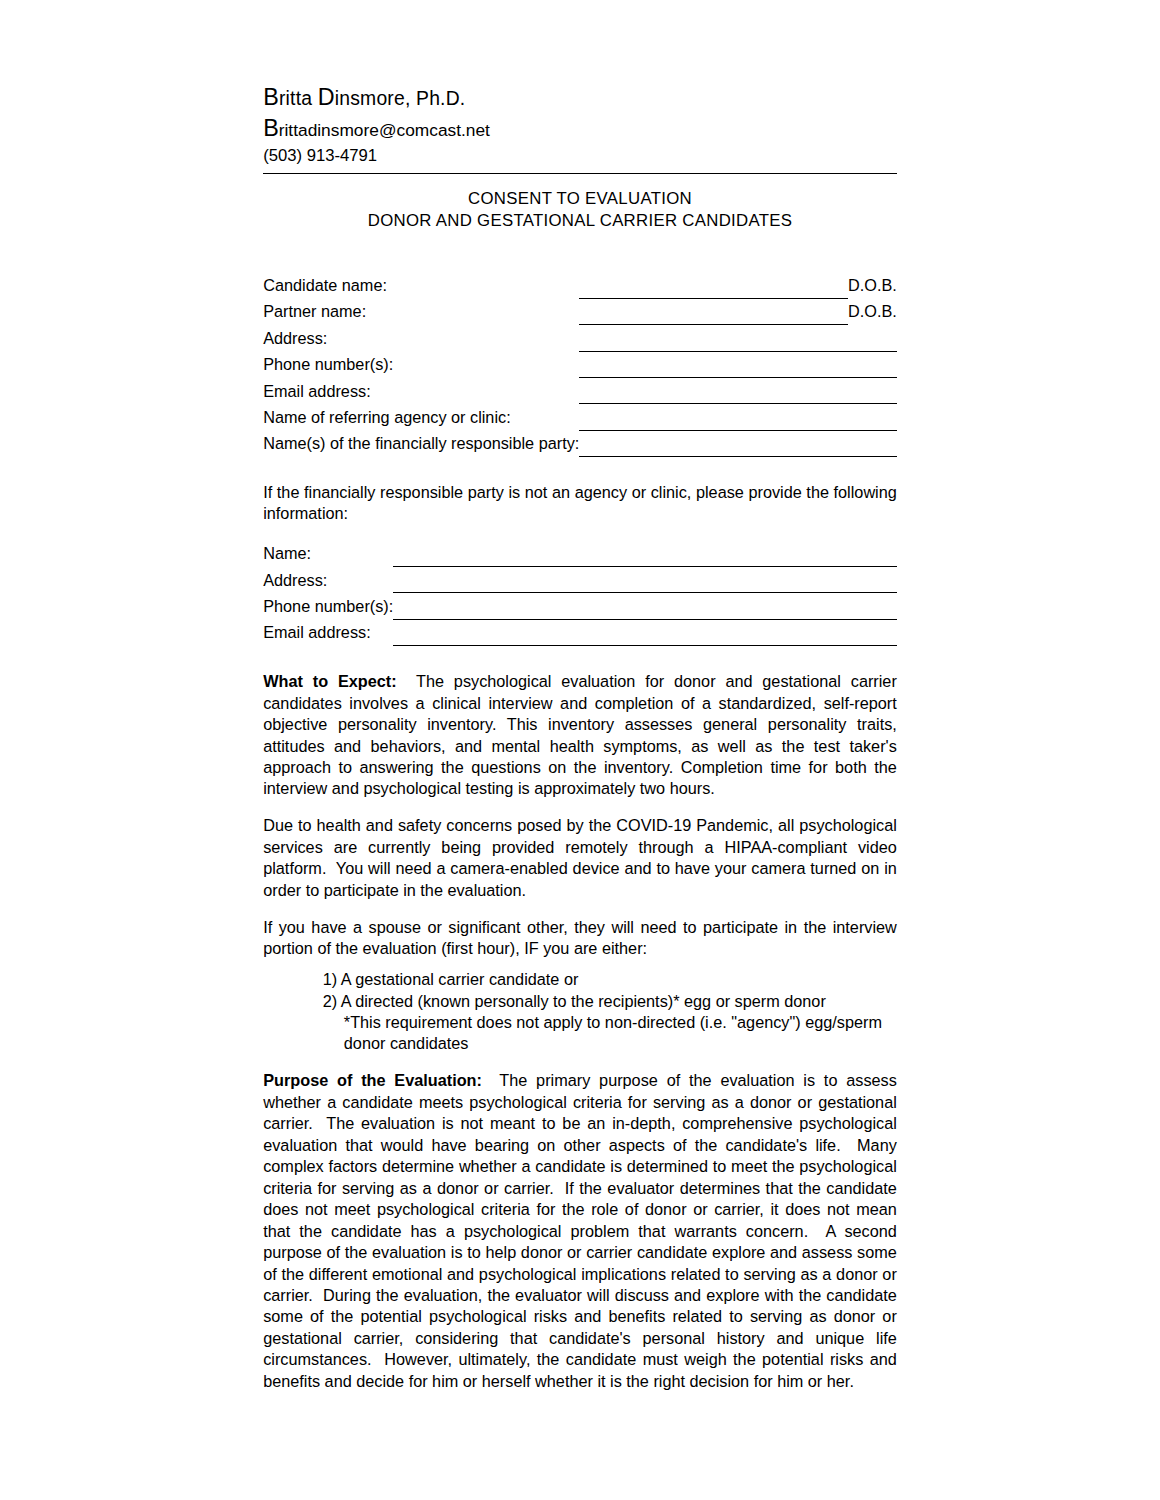Britta Dinsmore, Ph.D.
Brittadinsmore@comcast.net
(503) 913-4791
CONSENT TO EVALUATION
DONOR AND GESTATIONAL CARRIER CANDIDATES
| Candidate name: | | D.O.B. | |
| Partner name: | | D.O.B. | |
| Address: | |
| Phone number(s): | |
| Email address: | |
| Name of referring agency or clinic: | |
| Name(s) of the financially responsible party: | |
If the financially responsible party is not an agency or clinic, please provide the following information:
| Name: | |
| Address: | |
| Phone number(s): | |
| Email address: | |
What to Expect: The psychological evaluation for donor and gestational carrier candidates involves a clinical interview and completion of a standardized, self-report objective personality inventory. This inventory assesses general personality traits, attitudes and behaviors, and mental health symptoms, as well as the test taker's approach to answering the questions on the inventory. Completion time for both the interview and psychological testing is approximately two hours.
Due to health and safety concerns posed by the COVID-19 Pandemic, all psychological services are currently being provided remotely through a HIPAA-compliant video platform. You will need a camera-enabled device and to have your camera turned on in order to participate in the evaluation.
If you have a spouse or significant other, they will need to participate in the interview portion of the evaluation (first hour), IF you are either:
1) A gestational carrier candidate or
2) A directed (known personally to the recipients)* egg or sperm donor
*This requirement does not apply to non-directed (i.e. "agency") egg/sperm donor candidates
Purpose of the Evaluation: The primary purpose of the evaluation is to assess whether a candidate meets psychological criteria for serving as a donor or gestational carrier. The evaluation is not meant to be an in-depth, comprehensive psychological evaluation that would have bearing on other aspects of the candidate's life. Many complex factors determine whether a candidate is determined to meet the psychological criteria for serving as a donor or carrier. If the evaluator determines that the candidate does not meet psychological criteria for the role of donor or carrier, it does not mean that the candidate has a psychological problem that warrants concern. A second purpose of the evaluation is to help donor or carrier candidate explore and assess some of the different emotional and psychological implications related to serving as a donor or carrier. During the evaluation, the evaluator will discuss and explore with the candidate some of the potential psychological risks and benefits related to serving as donor or gestational carrier, considering that candidate's personal history and unique life circumstances. However, ultimately, the candidate must weigh the potential risks and benefits and decide for him or herself whether it is the right decision for him or her.